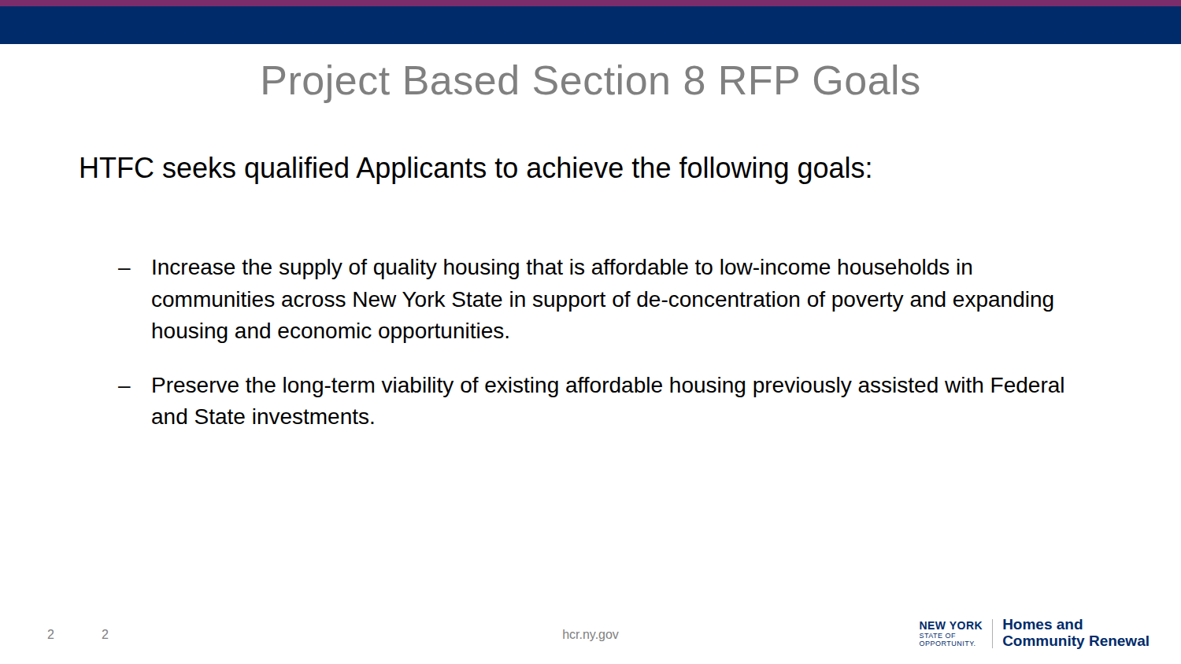Project Based Section 8 RFP Goals
HTFC seeks qualified Applicants to achieve the following goals:
Increase the supply of quality housing that is affordable to low-income households in communities across New York State in support of de-concentration of poverty and expanding housing and economic opportunities.
Preserve the long-term viability of existing affordable housing previously assisted with Federal and State investments.
22
hcr.ny.gov
NEW YORK
STATE OF
OPPORTUNITY.
Homes and
Community Renewal